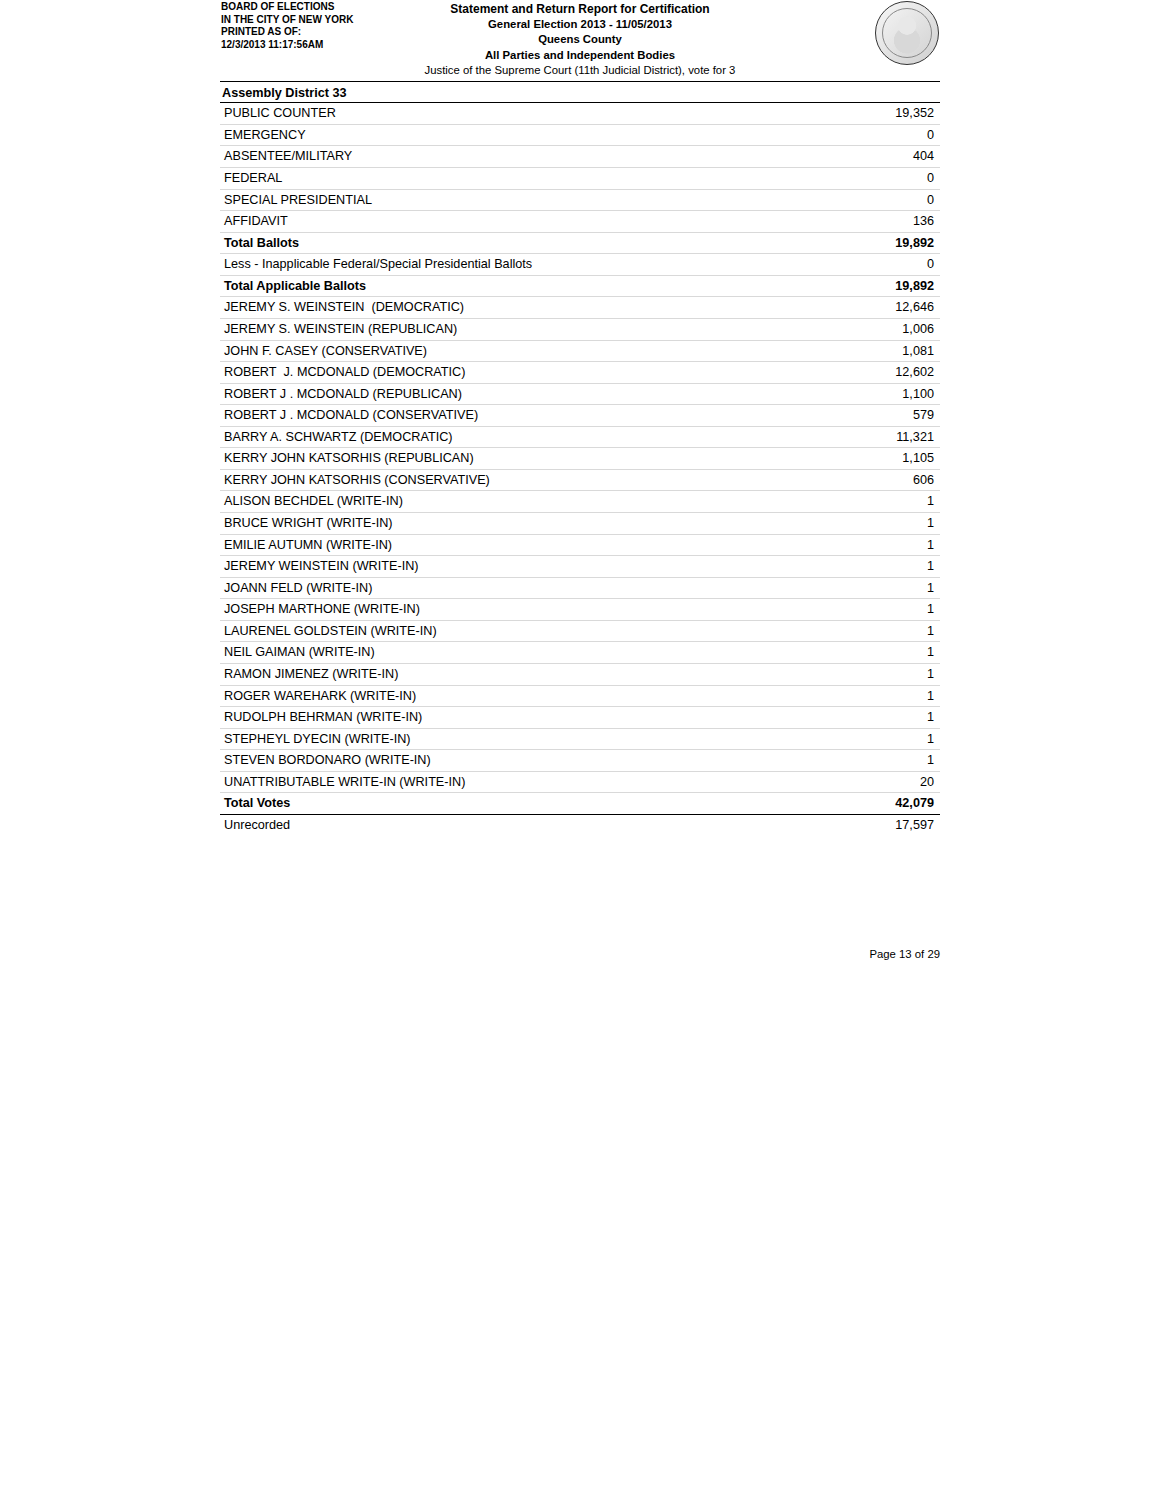| BOARD OF ELECTIONS IN THE CITY OF NEW YORK PRINTED AS OF: 12/3/2013 11:17:56AM | Statement and Return Report for Certification General Election 2013 - 11/05/2013 Queens County All Parties and Independent Bodies Justice of the Supreme Court (11th Judicial District), vote for 3 | |
Assembly District 33
| PUBLIC COUNTER | 19,352 |
| EMERGENCY | 0 |
| ABSENTEE/MILITARY | 404 |
| FEDERAL | 0 |
| SPECIAL PRESIDENTIAL | 0 |
| AFFIDAVIT | 136 |
| Total Ballots | 19,892 |
| Less - Inapplicable Federal/Special Presidential Ballots | 0 |
| Total Applicable Ballots | 19,892 |
| JEREMY S. WEINSTEIN (DEMOCRATIC) | 12,646 |
| JEREMY S. WEINSTEIN (REPUBLICAN) | 1,006 |
| JOHN F. CASEY (CONSERVATIVE) | 1,081 |
| ROBERT J. MCDONALD (DEMOCRATIC) | 12,602 |
| ROBERT J . MCDONALD (REPUBLICAN) | 1,100 |
| ROBERT J . MCDONALD (CONSERVATIVE) | 579 |
| BARRY A. SCHWARTZ (DEMOCRATIC) | 11,321 |
| KERRY JOHN KATSORHIS (REPUBLICAN) | 1,105 |
| KERRY JOHN KATSORHIS (CONSERVATIVE) | 606 |
| ALISON BECHDEL (WRITE-IN) | 1 |
| BRUCE WRIGHT (WRITE-IN) | 1 |
| EMILIE AUTUMN (WRITE-IN) | 1 |
| JEREMY WEINSTEIN (WRITE-IN) | 1 |
| JOANN FELD (WRITE-IN) | 1 |
| JOSEPH MARTHONE (WRITE-IN) | 1 |
| LAURENEL GOLDSTEIN (WRITE-IN) | 1 |
| NEIL GAIMAN (WRITE-IN) | 1 |
| RAMON JIMENEZ (WRITE-IN) | 1 |
| ROGER WAREHARK (WRITE-IN) | 1 |
| RUDOLPH BEHRMAN (WRITE-IN) | 1 |
| STEPHEYL DYECIN (WRITE-IN) | 1 |
| STEVEN BORDONARO (WRITE-IN) | 1 |
| UNATTRIBUTABLE WRITE-IN (WRITE-IN) | 20 |
| Total Votes | 42,079 |
| Unrecorded | 17,597 |
Page 13 of 29